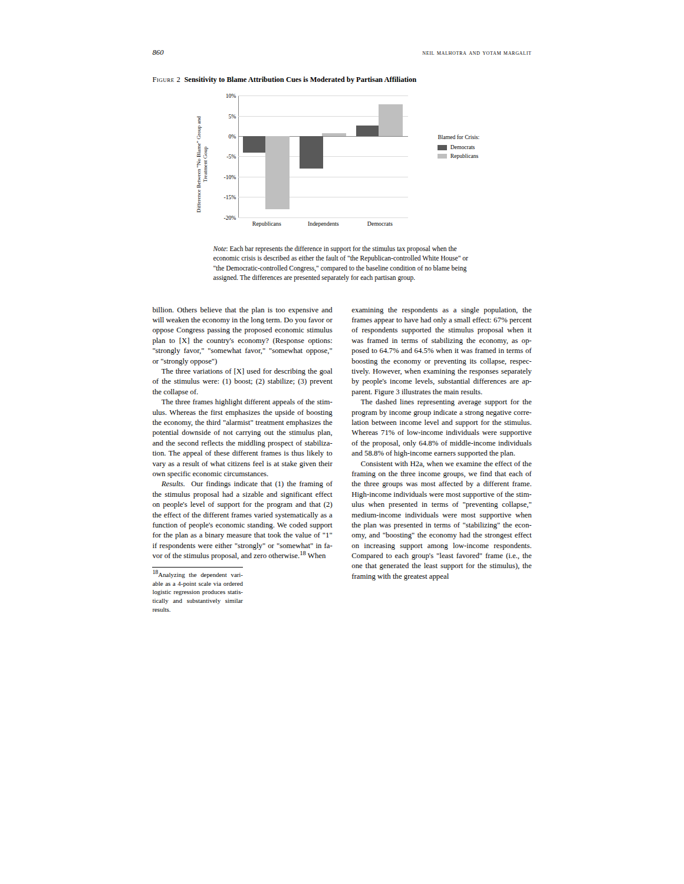860 neil malhotra and yotam margalit
Figure 2 Sensitivity to Blame Attribution Cues is Moderated by Partisan Affiliation
Difference Between "No Blame" Group and
Treatment Goup
10%
5%
0%
-5%
-10%
-15%
-20%
Republicans
Independents
Democrats
Blamed for Crisis:
Democrats
Republicans
Note: Each bar represents the difference in support for the stimulus tax proposal when the economic crisis is described as either the fault of "the Republican-controlled White House" or "the Democratic-controlled Congress," compared to the baseline condition of no blame being assigned. The differences are presented separately for each partisan group.
billion. Others believe that the plan is too expensive and will weaken the economy in the long term. Do you favor or oppose Congress passing the proposed economic stimulus plan to [X] the country's economy? (Response options: "strongly favor," "somewhat favor," "somewhat oppose," or "strongly oppose")
The three variations of [X] used for describing the goal of the stimulus were: (1) boost; (2) stabilize; (3) prevent the collapse of.
The three frames highlight different appeals of the stimulus. Whereas the first emphasizes the upside of boosting the economy, the third "alarmist" treatment emphasizes the potential downside of not carrying out the stimulus plan, and the second reflects the middling prospect of stabilization. The appeal of these different frames is thus likely to vary as a result of what citizens feel is at stake given their own specific economic circumstances.
Results. Our findings indicate that (1) the framing of the stimulus proposal had a sizable and significant effect on people's level of support for the program and that (2) the effect of the different frames varied systematically as a function of people's economic standing. We coded support for the plan as a binary measure that took the value of "1" if respondents were either "strongly" or "somewhat" in favor of the stimulus proposal, and zero otherwise.18 When
18Analyzing the dependent variable as a 4-point scale via ordered logistic regression produces statistically and substantively similar results.
examining the respondents as a single population, the frames appear to have had only a small effect: 67% percent of respondents supported the stimulus proposal when it was framed in terms of stabilizing the economy, as opposed to 64.7% and 64.5% when it was framed in terms of boosting the economy or preventing its collapse, respectively. However, when examining the responses separately by people's income levels, substantial differences are apparent. Figure 3 illustrates the main results.
The dashed lines representing average support for the program by income group indicate a strong negative correlation between income level and support for the stimulus. Whereas 71% of low-income individuals were supportive of the proposal, only 64.8% of middle-income individuals and 58.8% of high-income earners supported the plan.
Consistent with H2a, when we examine the effect of the framing on the three income groups, we find that each of the three groups was most affected by a different frame. High-income individuals were most supportive of the stimulus when presented in terms of "preventing collapse," medium-income individuals were most supportive when the plan was presented in terms of "stabilizing" the economy, and "boosting" the economy had the strongest effect on increasing support among low-income respondents. Compared to each group's "least favored" frame (i.e., the one that generated the least support for the stimulus), the framing with the greatest appeal